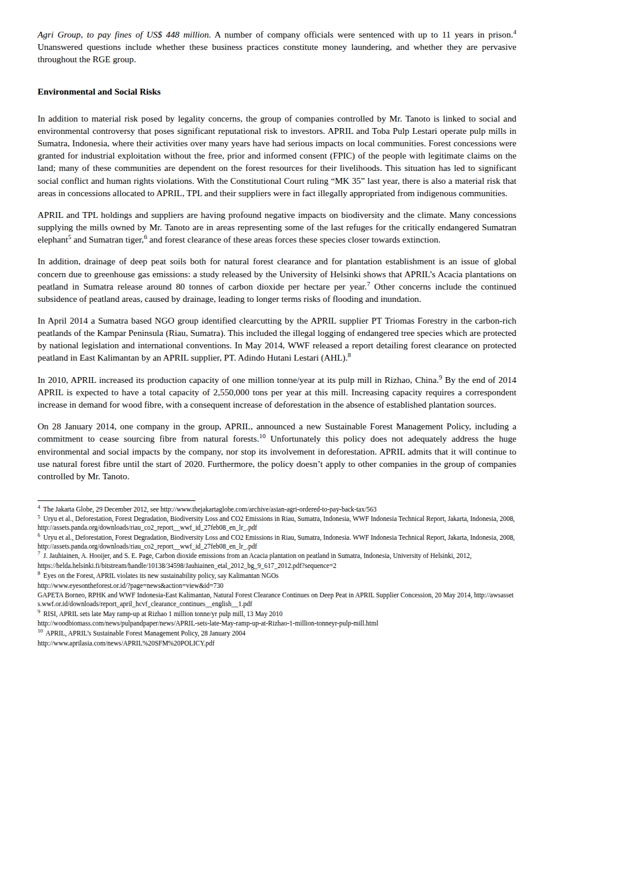Agri Group, to pay fines of US$ 448 million. A number of company officials were sentenced with up to 11 years in prison.4 Unanswered questions include whether these business practices constitute money laundering, and whether they are pervasive throughout the RGE group.
Environmental and Social Risks
In addition to material risk posed by legality concerns, the group of companies controlled by Mr. Tanoto is linked to social and environmental controversy that poses significant reputational risk to investors. APRIL and Toba Pulp Lestari operate pulp mills in Sumatra, Indonesia, where their activities over many years have had serious impacts on local communities. Forest concessions were granted for industrial exploitation without the free, prior and informed consent (FPIC) of the people with legitimate claims on the land; many of these communities are dependent on the forest resources for their livelihoods. This situation has led to significant social conflict and human rights violations. With the Constitutional Court ruling “MK 35” last year, there is also a material risk that areas in concessions allocated to APRIL, TPL and their suppliers were in fact illegally appropriated from indigenous communities.
APRIL and TPL holdings and suppliers are having profound negative impacts on biodiversity and the climate. Many concessions supplying the mills owned by Mr. Tanoto are in areas representing some of the last refuges for the critically endangered Sumatran elephant5 and Sumatran tiger,6 and forest clearance of these areas forces these species closer towards extinction.
In addition, drainage of deep peat soils both for natural forest clearance and for plantation establishment is an issue of global concern due to greenhouse gas emissions: a study released by the University of Helsinki shows that APRIL’s Acacia plantations on peatland in Sumatra release around 80 tonnes of carbon dioxide per hectare per year.7 Other concerns include the continued subsidence of peatland areas, caused by drainage, leading to longer terms risks of flooding and inundation.
In April 2014 a Sumatra based NGO group identified clearcutting by the APRIL supplier PT Triomas Forestry in the carbon-rich peatlands of the Kampar Peninsula (Riau, Sumatra). This included the illegal logging of endangered tree species which are protected by national legislation and international conventions. In May 2014, WWF released a report detailing forest clearance on protected peatland in East Kalimantan by an APRIL supplier, PT. Adindo Hutani Lestari (AHL).8
In 2010, APRIL increased its production capacity of one million tonne/year at its pulp mill in Rizhao, China.9 By the end of 2014 APRIL is expected to have a total capacity of 2,550,000 tons per year at this mill. Increasing capacity requires a correspondent increase in demand for wood fibre, with a consequent increase of deforestation in the absence of established plantation sources.
On 28 January 2014, one company in the group, APRIL, announced a new Sustainable Forest Management Policy, including a commitment to cease sourcing fibre from natural forests.10 Unfortunately this policy does not adequately address the huge environmental and social impacts by the company, nor stop its involvement in deforestation. APRIL admits that it will continue to use natural forest fibre until the start of 2020. Furthermore, the policy doesn’t apply to other companies in the group of companies controlled by Mr. Tanoto.
4 The Jakarta Globe, 29 December 2012, see http://www.thejakartaglobe.com/archive/asian-agri-ordered-to-pay-back-tax/563
5 Uryu et al., Deforestation, Forest Degradation, Biodiversity Loss and CO2 Emissions in Riau, Sumatra, Indonesia, WWF Indonesia Technical Report, Jakarta, Indonesia, 2008, http://assets.panda.org/downloads/riau_co2_report__wwf_id_27feb08_en_lr_.pdf
6 Uryu et al., Deforestation, Forest Degradation, Biodiversity Loss and CO2 Emissions in Riau, Sumatra, Indonesia. WWF Indonesia Technical Report, Jakarta, Indonesia, 2008, http://assets.panda.org/downloads/riau_co2_report__wwf_id_27feb08_en_lr_.pdf
7 J. Jauhiainen, A. Hooijer, and S. E. Page, Carbon dioxide emissions from an Acacia plantation on peatland in Sumatra, Indonesia, University of Helsinki, 2012,
https://helda.helsinki.fi/bitstream/handle/10138/34598/Jauhiainen_etal_2012_bg_9_617_2012.pdf?sequence=2
8 Eyes on the Forest, APRIL violates its new sustainability policy, say Kalimantan NGOs
http://www.eyesontheforest.or.id/?page=news&action=view&id=730
GAPETA Borneo, RPHK and WWF Indonesia-East Kalimantan, Natural Forest Clearance Continues on Deep Peat in APRIL Supplier Concession, 20 May 2014, http://awsassets.wwf.or.id/downloads/report_april_hcvf_clearance_continues__english__1.pdf
9 RISI, APRIL sets late May ramp-up at Rizhao 1 million tonne/yr pulp mill, 13 May 2010
http://woodbiomass.com/news/pulpandpaper/news/APRIL-sets-late-May-ramp-up-at-Rizhao-1-million-tonneyr-pulp-mill.html
10 APRIL, APRIL’s Sustainable Forest Management Policy, 28 January 2004
http://www.aprilasia.com/news/APRIL%20SFM%20POLICY.pdf